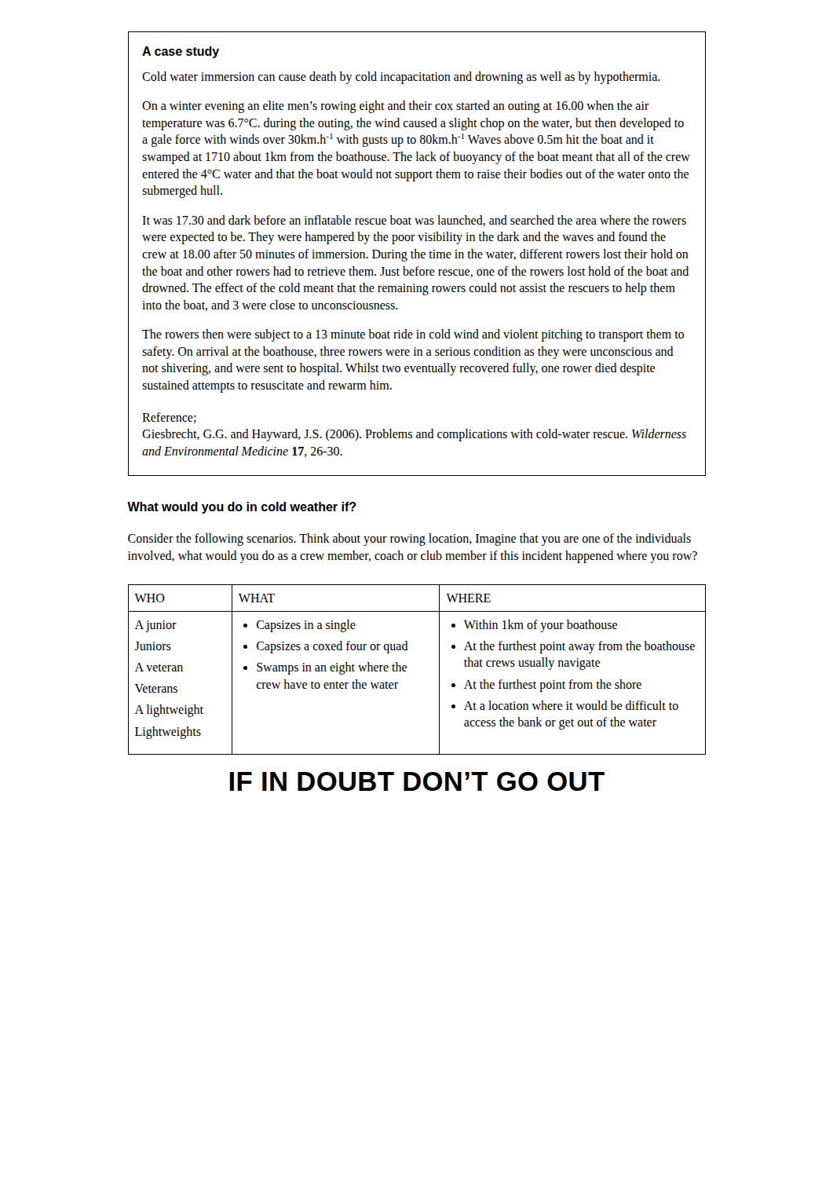A case study
Cold water immersion can cause death by cold incapacitation and drowning as well as by hypothermia.
On a winter evening an elite men’s rowing eight and their cox started an outing at 16.00 when the air temperature was 6.7°C. during the outing, the wind caused a slight chop on the water, but then developed to a gale force with winds over 30km.h-1 with gusts up to 80km.h-1 Waves above 0.5m hit the boat and it swamped at 1710 about 1km from the boathouse. The lack of buoyancy of the boat meant that all of the crew entered the 4°C water and that the boat would not support them to raise their bodies out of the water onto the submerged hull.
It was 17.30 and dark before an inflatable rescue boat was launched, and searched the area where the rowers were expected to be. They were hampered by the poor visibility in the dark and the waves and found the crew at 18.00 after 50 minutes of immersion. During the time in the water, different rowers lost their hold on the boat and other rowers had to retrieve them. Just before rescue, one of the rowers lost hold of the boat and drowned. The effect of the cold meant that the remaining rowers could not assist the rescuers to help them into the boat, and 3 were close to unconsciousness.
The rowers then were subject to a 13 minute boat ride in cold wind and violent pitching to transport them to safety. On arrival at the boathouse, three rowers were in a serious condition as they were unconscious and not shivering, and were sent to hospital. Whilst two eventually recovered fully, one rower died despite sustained attempts to resuscitate and rewarm him.
Reference;
Giesbrecht, G.G. and Hayward, J.S. (2006). Problems and complications with cold-water rescue. Wilderness and Environmental Medicine 17, 26-30.
What would you do in cold weather if?
Consider the following scenarios. Think about your rowing location, Imagine that you are one of the individuals involved, what would you do as a crew member, coach or club member if this incident happened where you row?
| WHO | WHAT | WHERE |
| --- | --- | --- |
| A junior Juniors A veteran Veterans A lightweight Lightweights | Capsizes in a single Capsizes a coxed four or quad Swamps in an eight where the crew have to enter the water | Within 1km of your boathouse At the furthest point away from the boathouse that crews usually navigate At the furthest point from the shore At a location where it would be difficult to access the bank or get out of the water |
IF IN DOUBT DON’T GO OUT